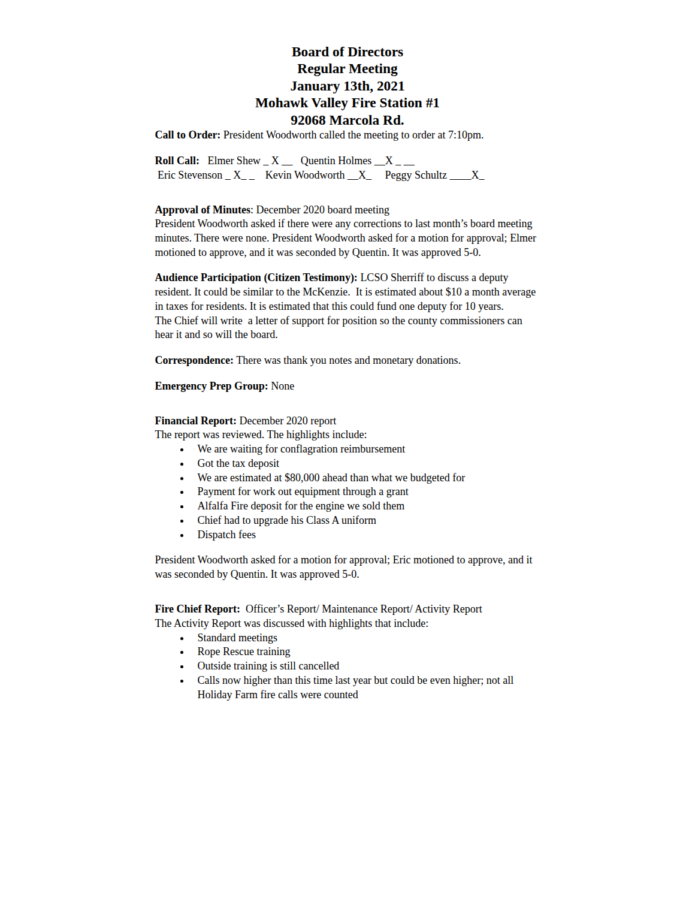Board of Directors Regular Meeting January 13th, 2021 Mohawk Valley Fire Station #1 92068 Marcola Rd.
Call to Order: President Woodworth called the meeting to order at 7:10pm.
Roll Call: Elmer Shew _ X __ Quentin Holmes __X _ __
Eric Stevenson _ X_ _ Kevin Woodworth __X_ Peggy Schultz ____X_
Approval of Minutes: December 2020 board meeting
President Woodworth asked if there were any corrections to last month’s board meeting minutes. There were none. President Woodworth asked for a motion for approval; Elmer motioned to approve, and it was seconded by Quentin. It was approved 5-0.
Audience Participation (Citizen Testimony): LCSO Sherriff to discuss a deputy resident. It could be similar to the McKenzie. It is estimated about $10 a month average in taxes for residents. It is estimated that this could fund one deputy for 10 years.
The Chief will write a letter of support for position so the county commissioners can hear it and so will the board.
Correspondence: There was thank you notes and monetary donations.
Emergency Prep Group: None
Financial Report: December 2020 report
The report was reviewed. The highlights include:
We are waiting for conflagration reimbursement
Got the tax deposit
We are estimated at $80,000 ahead than what we budgeted for
Payment for work out equipment through a grant
Alfalfa Fire deposit for the engine we sold them
Chief had to upgrade his Class A uniform
Dispatch fees
President Woodworth asked for a motion for approval; Eric motioned to approve, and it was seconded by Quentin. It was approved 5-0.
Fire Chief Report: Officer’s Report/ Maintenance Report/ Activity Report
The Activity Report was discussed with highlights that include:
Standard meetings
Rope Rescue training
Outside training is still cancelled
Calls now higher than this time last year but could be even higher; not all Holiday Farm fire calls were counted